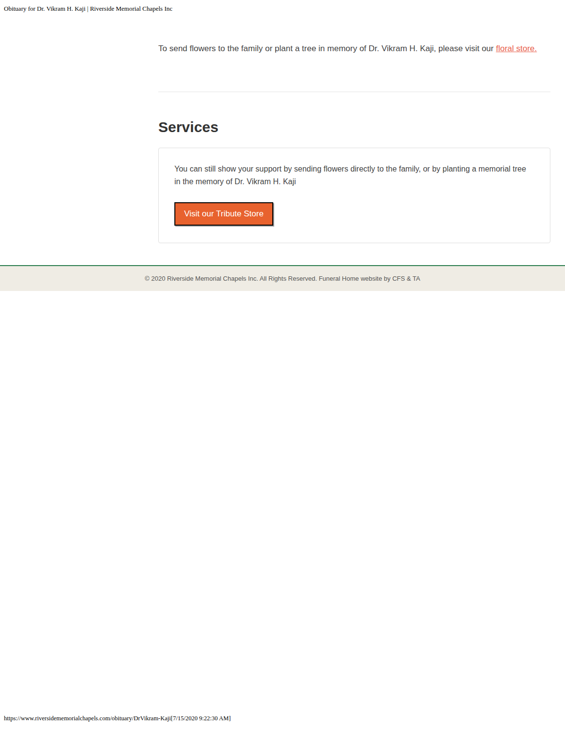Obituary for Dr. Vikram H. Kaji | Riverside Memorial Chapels Inc
To send flowers to the family or plant a tree in memory of Dr. Vikram H. Kaji, please visit our floral store.
Services
You can still show your support by sending flowers directly to the family, or by planting a memorial tree in the memory of Dr. Vikram H. Kaji
Visit our Tribute Store
© 2020 Riverside Memorial Chapels Inc. All Rights Reserved. Funeral Home website by CFS & TA
https://www.riversidememorialchapels.com/obituary/DrVikram-Kaji[7/15/2020 9:22:30 AM]